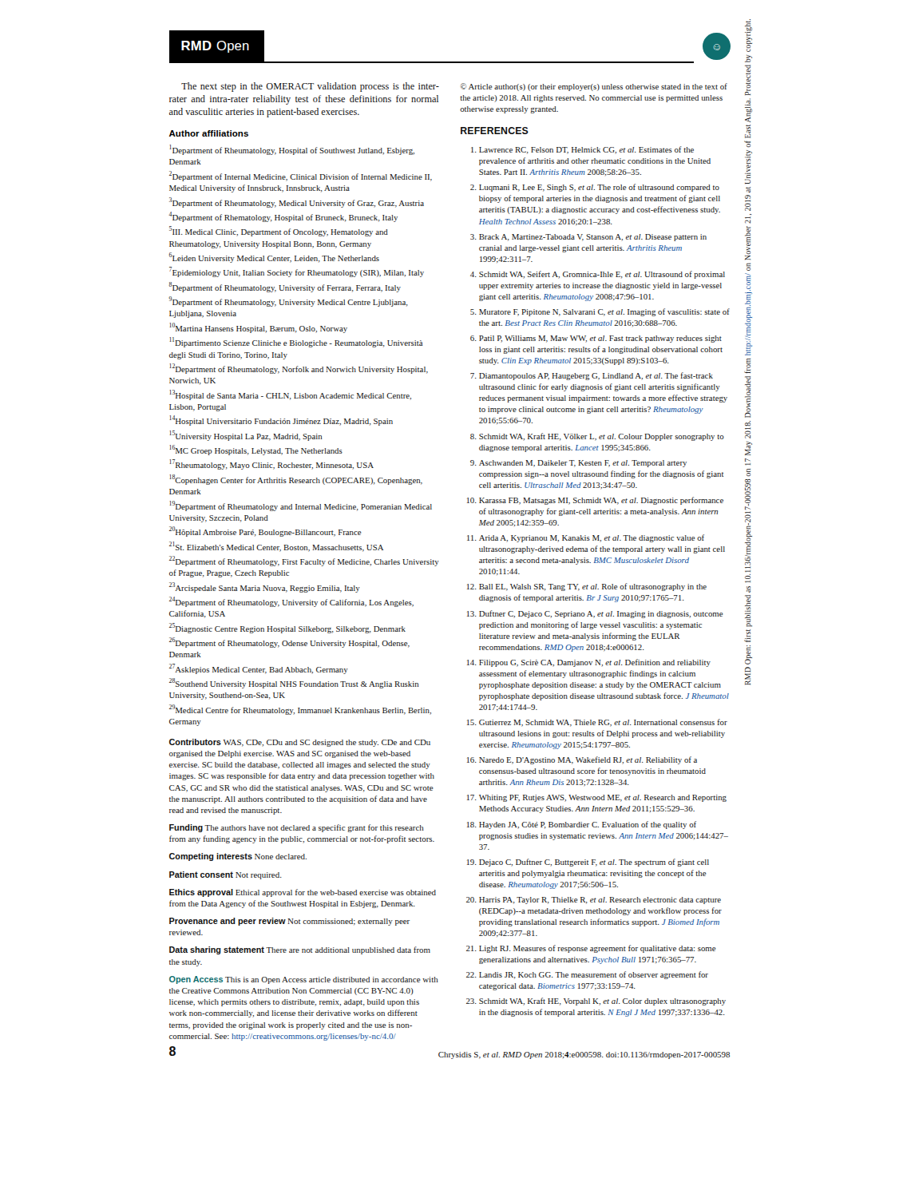RMD Open
☺
The next step in the OMERACT validation process is the inter-rater and intra-rater reliability test of these definitions for normal and vasculitic arteries in patient-based exercises.
Author affiliations
1Department of Rheumatology, Hospital of Southwest Jutland, Esbjerg, Denmark
2Department of Internal Medicine, Clinical Division of Internal Medicine II, Medical University of Innsbruck, Innsbruck, Austria
3Department of Rheumatology, Medical University of Graz, Graz, Austria
4Department of Rhematology, Hospital of Bruneck, Bruneck, Italy
5III. Medical Clinic, Department of Oncology, Hematology and Rheumatology, University Hospital Bonn, Bonn, Germany
6Leiden University Medical Center, Leiden, The Netherlands
7Epidemiology Unit, Italian Society for Rheumatology (SIR), Milan, Italy
8Department of Rheumatology, University of Ferrara, Ferrara, Italy
9Department of Rheumatology, University Medical Centre Ljubljana, Ljubljana, Slovenia
10Martina Hansens Hospital, Bærum, Oslo, Norway
11Dipartimento Scienze Cliniche e Biologiche - Reumatologia, Università degli Studi di Torino, Torino, Italy
12Department of Rheumatology, Norfolk and Norwich University Hospital, Norwich, UK
13Hospital de Santa Maria - CHLN, Lisbon Academic Medical Centre, Lisbon, Portugal
14Hospital Universitario Fundación Jiménez Díaz, Madrid, Spain
15University Hospital La Paz, Madrid, Spain
16MC Groep Hospitals, Lelystad, The Netherlands
17Rheumatology, Mayo Clinic, Rochester, Minnesota, USA
18Copenhagen Center for Arthritis Research (COPECARE), Copenhagen, Denmark
19Department of Rheumatology and Internal Medicine, Pomeranian Medical University, Szczecin, Poland
20Hôpital Ambroise Paré, Boulogne-Billancourt, France
21St. Elizabeth's Medical Center, Boston, Massachusetts, USA
22Department of Rheumatology, First Faculty of Medicine, Charles University of Prague, Prague, Czech Republic
23Arcispedale Santa Maria Nuova, Reggio Emilia, Italy
24Department of Rheumatology, University of California, Los Angeles, California, USA
25Diagnostic Centre Region Hospital Silkeborg, Silkeborg, Denmark
26Department of Rheumatology, Odense University Hospital, Odense, Denmark
27Asklepios Medical Center, Bad Abbach, Germany
28Southend University Hospital NHS Foundation Trust & Anglia Ruskin University, Southend-on-Sea, UK
29Medical Centre for Rheumatology, Immanuel Krankenhaus Berlin, Berlin, Germany
Contributors WAS, CDe, CDu and SC designed the study. CDe and CDu organised the Delphi exercise. WAS and SC organised the web-based exercise. SC build the database, collected all images and selected the study images. SC was responsible for data entry and data precession together with CAS, GC and SR who did the statistical analyses. WAS, CDu and SC wrote the manuscript. All authors contributed to the acquisition of data and have read and revised the manuscript.
Funding The authors have not declared a specific grant for this research from any funding agency in the public, commercial or not-for-profit sectors.
Competing interests None declared.
Patient consent Not required.
Ethics approval Ethical approval for the web-based exercise was obtained from the Data Agency of the Southwest Hospital in Esbjerg, Denmark.
Provenance and peer review Not commissioned; externally peer reviewed.
Data sharing statement There are not additional unpublished data from the study.
Open Access This is an Open Access article distributed in accordance with the Creative Commons Attribution Non Commercial (CC BY-NC 4.0) license, which permits others to distribute, remix, adapt, build upon this work non-commercially, and license their derivative works on different terms, provided the original work is properly cited and the use is non-commercial. See: http://creativecommons.org/licenses/by-nc/4.0/
© Article author(s) (or their employer(s) unless otherwise stated in the text of the article) 2018. All rights reserved. No commercial use is permitted unless otherwise expressly granted.
REFERENCES
Lawrence RC, Felson DT, Helmick CG, et al. Estimates of the prevalence of arthritis and other rheumatic conditions in the United States. Part II. Arthritis Rheum 2008;58:26–35.
Luqmani R, Lee E, Singh S, et al. The role of ultrasound compared to biopsy of temporal arteries in the diagnosis and treatment of giant cell arteritis (TABUL): a diagnostic accuracy and cost-effectiveness study. Health Technol Assess 2016;20:1–238.
Brack A, Martinez-Taboada V, Stanson A, et al. Disease pattern in cranial and large-vessel giant cell arteritis. Arthritis Rheum 1999;42:311–7.
Schmidt WA, Seifert A, Gromnica-Ihle E, et al. Ultrasound of proximal upper extremity arteries to increase the diagnostic yield in large-vessel giant cell arteritis. Rheumatology 2008;47:96–101.
Muratore F, Pipitone N, Salvarani C, et al. Imaging of vasculitis: state of the art. Best Pract Res Clin Rheumatol 2016;30:688–706.
Patil P, Williams M, Maw WW, et al. Fast track pathway reduces sight loss in giant cell arteritis: results of a longitudinal observational cohort study. Clin Exp Rheumatol 2015;33(Suppl 89):S103–6.
Diamantopoulos AP, Haugeberg G, Lindland A, et al. The fast-track ultrasound clinic for early diagnosis of giant cell arteritis significantly reduces permanent visual impairment: towards a more effective strategy to improve clinical outcome in giant cell arteritis? Rheumatology 2016;55:66–70.
Schmidt WA, Kraft HE, Völker L, et al. Colour Doppler sonography to diagnose temporal arteritis. Lancet 1995;345:866.
Aschwanden M, Daikeler T, Kesten F, et al. Temporal artery compression sign--a novel ultrasound finding for the diagnosis of giant cell arteritis. Ultraschall Med 2013;34:47–50.
Karassa FB, Matsagas MI, Schmidt WA, et al. Diagnostic performance of ultrasonography for giant-cell arteritis: a meta-analysis. Ann intern Med 2005;142:359–69.
Arida A, Kyprianou M, Kanakis M, et al. The diagnostic value of ultrasonography-derived edema of the temporal artery wall in giant cell arteritis: a second meta-analysis. BMC Musculoskelet Disord 2010;11:44.
Ball EL, Walsh SR, Tang TY, et al. Role of ultrasonography in the diagnosis of temporal arteritis. Br J Surg 2010;97:1765–71.
Duftner C, Dejaco C, Sepriano A, et al. Imaging in diagnosis, outcome prediction and monitoring of large vessel vasculitis: a systematic literature review and meta-analysis informing the EULAR recommendations. RMD Open 2018;4:e000612.
Filippou G, Scirè CA, Damjanov N, et al. Definition and reliability assessment of elementary ultrasonographic findings in calcium pyrophosphate deposition disease: a study by the OMERACT calcium pyrophosphate deposition disease ultrasound subtask force. J Rheumatol 2017;44:1744–9.
Gutierrez M, Schmidt WA, Thiele RG, et al. International consensus for ultrasound lesions in gout: results of Delphi process and web-reliability exercise. Rheumatology 2015;54:1797–805.
Naredo E, D'Agostino MA, Wakefield RJ, et al. Reliability of a consensus-based ultrasound score for tenosynovitis in rheumatoid arthritis. Ann Rheum Dis 2013;72:1328–34.
Whiting PF, Rutjes AWS, Westwood ME, et al. Research and Reporting Methods Accuracy Studies. Ann Intern Med 2011;155:529–36.
Hayden JA, Côté P, Bombardier C. Evaluation of the quality of prognosis studies in systematic reviews. Ann Intern Med 2006;144:427–37.
Dejaco C, Duftner C, Buttgereit F, et al. The spectrum of giant cell arteritis and polymyalgia rheumatica: revisiting the concept of the disease. Rheumatology 2017;56:506–15.
Harris PA, Taylor R, Thielke R, et al. Research electronic data capture (REDCap)--a metadata-driven methodology and workflow process for providing translational research informatics support. J Biomed Inform 2009;42:377–81.
Light RJ. Measures of response agreement for qualitative data: some generalizations and alternatives. Psychol Bull 1971;76:365–77.
Landis JR, Koch GG. The measurement of observer agreement for categorical data. Biometrics 1977;33:159–74.
Schmidt WA, Kraft HE, Vorpahl K, et al. Color duplex ultrasonography in the diagnosis of temporal arteritis. N Engl J Med 1997;337:1336–42.
8
Chrysidis S, et al. RMD Open 2018;4:e000598. doi:10.1136/rmdopen-2017-000598
RMD Open: first published as 10.1136/rmdopen-2017-000598 on 17 May 2018. Downloaded from http://rmdopen.bmj.com/ on November 21, 2019 at University of East Anglia. Protected by copyright.